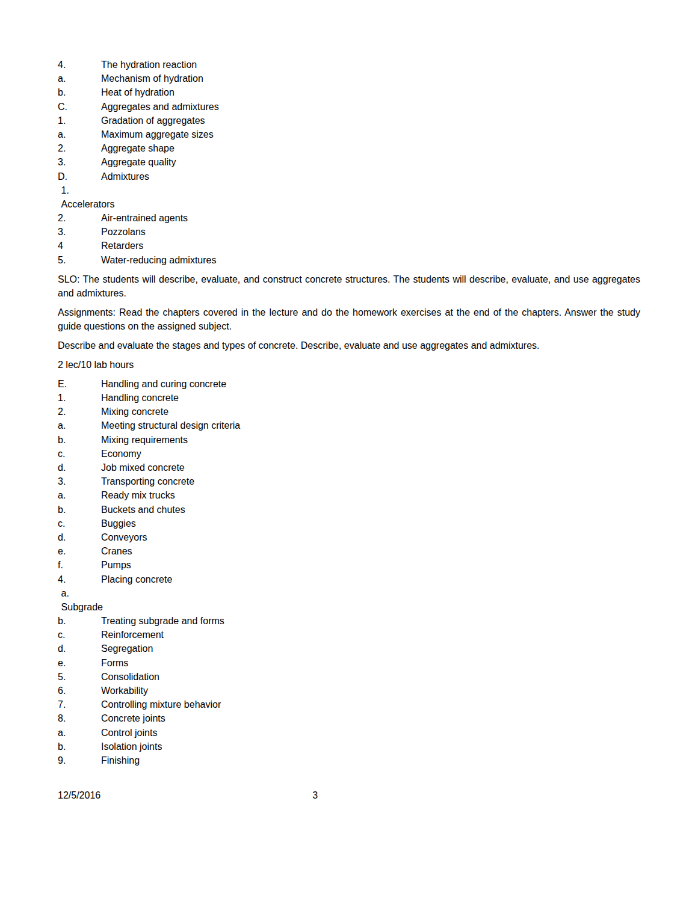4. The hydration reaction
a. Mechanism of hydration
b. Heat of hydration
C. Aggregates and admixtures
1. Gradation of aggregates
a. Maximum aggregate sizes
2. Aggregate shape
3. Aggregate quality
D. Admixtures
1. Accelerators
2. Air-entrained agents
3. Pozzolans
4 Retarders
5. Water-reducing admixtures
SLO: The students will describe, evaluate, and construct concrete structures. The students will describe, evaluate, and use aggregates and admixtures.
Assignments: Read the chapters covered in the lecture and do the homework exercises at the end of the chapters. Answer the study guide questions on the assigned subject.
Describe and evaluate the stages and types of concrete. Describe, evaluate and use aggregates and admixtures.
2 lec/10 lab hours
E. Handling and curing concrete
1. Handling concrete
2. Mixing concrete
a. Meeting structural design criteria
b. Mixing requirements
c. Economy
d. Job mixed concrete
3. Transporting concrete
a. Ready mix trucks
b. Buckets and chutes
c. Buggies
d. Conveyors
e. Cranes
f. Pumps
4. Placing concrete
a. Subgrade
b. Treating subgrade and forms
c. Reinforcement
d. Segregation
e. Forms
5. Consolidation
6. Workability
7. Controlling mixture behavior
8. Concrete joints
a. Control joints
b. Isolation joints
9. Finishing
12/5/2016 3